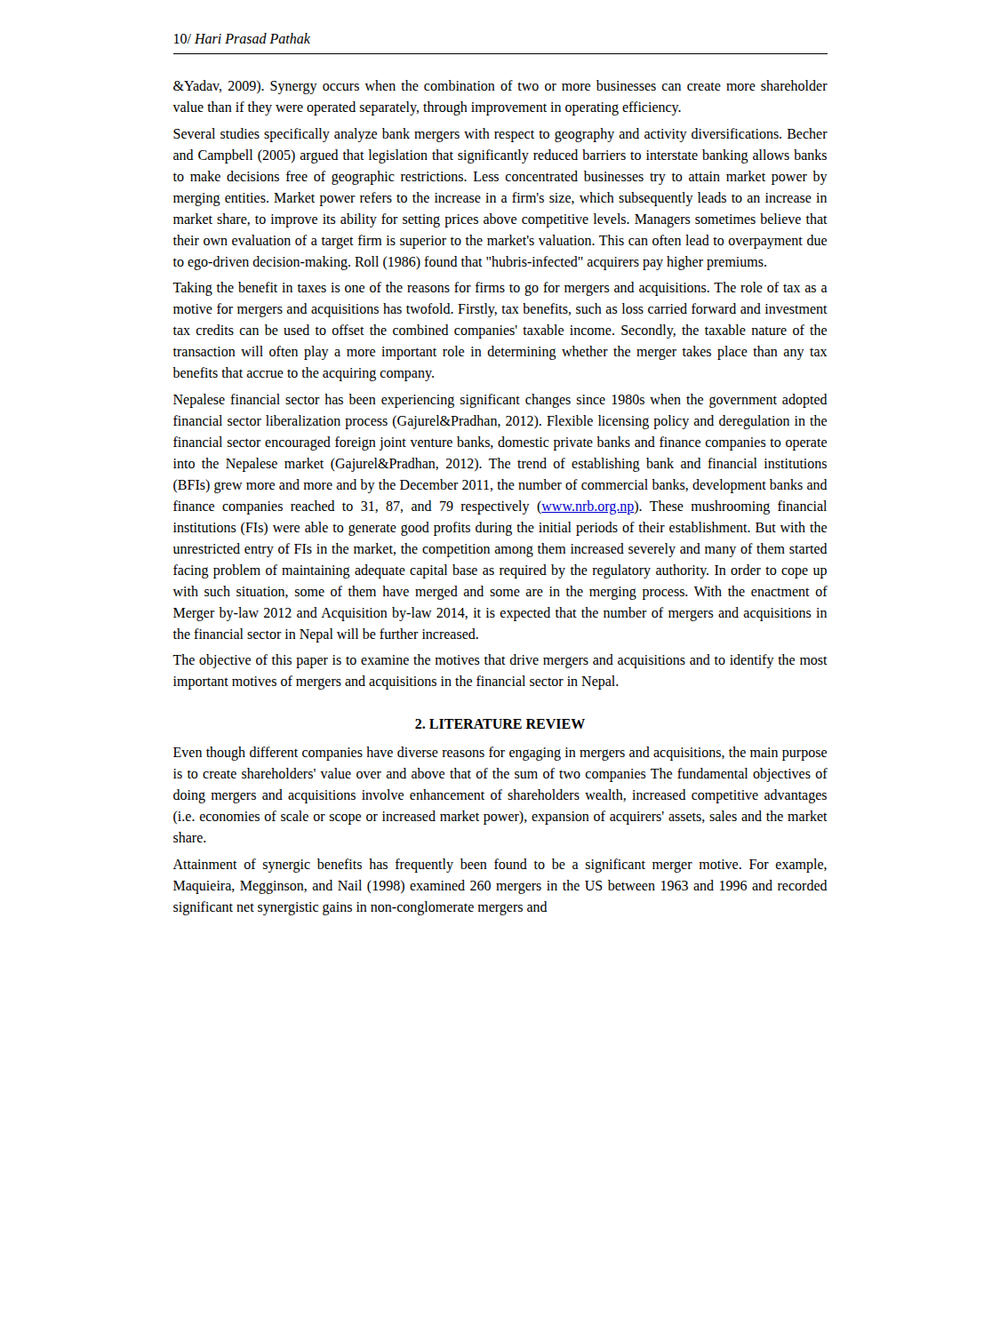10/ Hari Prasad Pathak
&Yadav, 2009). Synergy occurs when the combination of two or more businesses can create more shareholder value than if they were operated separately, through improvement in operating efficiency.
Several studies specifically analyze bank mergers with respect to geography and activity diversifications. Becher and Campbell (2005) argued that legislation that significantly reduced barriers to interstate banking allows banks to make decisions free of geographic restrictions. Less concentrated businesses try to attain market power by merging entities. Market power refers to the increase in a firm's size, which subsequently leads to an increase in market share, to improve its ability for setting prices above competitive levels. Managers sometimes believe that their own evaluation of a target firm is superior to the market's valuation. This can often lead to overpayment due to ego-driven decision-making. Roll (1986) found that "hubris-infected" acquirers pay higher premiums.
Taking the benefit in taxes is one of the reasons for firms to go for mergers and acquisitions. The role of tax as a motive for mergers and acquisitions has twofold. Firstly, tax benefits, such as loss carried forward and investment tax credits can be used to offset the combined companies' taxable income. Secondly, the taxable nature of the transaction will often play a more important role in determining whether the merger takes place than any tax benefits that accrue to the acquiring company.
Nepalese financial sector has been experiencing significant changes since 1980s when the government adopted financial sector liberalization process (Gajurel&Pradhan, 2012). Flexible licensing policy and deregulation in the financial sector encouraged foreign joint venture banks, domestic private banks and finance companies to operate into the Nepalese market (Gajurel&Pradhan, 2012). The trend of establishing bank and financial institutions (BFIs) grew more and more and by the December 2011, the number of commercial banks, development banks and finance companies reached to 31, 87, and 79 respectively (www.nrb.org.np). These mushrooming financial institutions (FIs) were able to generate good profits during the initial periods of their establishment. But with the unrestricted entry of FIs in the market, the competition among them increased severely and many of them started facing problem of maintaining adequate capital base as required by the regulatory authority. In order to cope up with such situation, some of them have merged and some are in the merging process. With the enactment of Merger by-law 2012 and Acquisition by-law 2014, it is expected that the number of mergers and acquisitions in the financial sector in Nepal will be further increased.
The objective of this paper is to examine the motives that drive mergers and acquisitions and to identify the most important motives of mergers and acquisitions in the financial sector in Nepal.
2. Literature Review
Even though different companies have diverse reasons for engaging in mergers and acquisitions, the main purpose is to create shareholders' value over and above that of the sum of two companies The fundamental objectives of doing mergers and acquisitions involve enhancement of shareholders wealth, increased competitive advantages (i.e. economies of scale or scope or increased market power), expansion of acquirers' assets, sales and the market share.
Attainment of synergic benefits has frequently been found to be a significant merger motive. For example, Maquieira, Megginson, and Nail (1998) examined 260 mergers in the US between 1963 and 1996 and recorded significant net synergistic gains in non-conglomerate mergers and